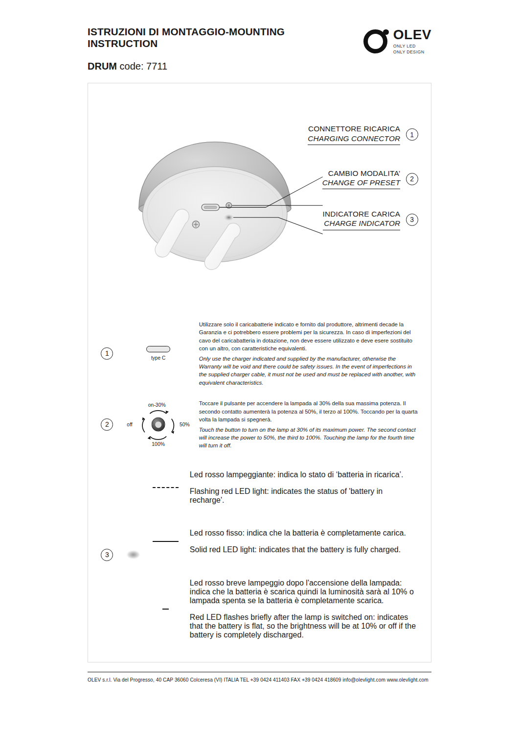Istruzioni di montaggio-Mounting instruction
DRUM code: 7711
OLEV
ONLY LED
ONLY DESIGN
CONNETTORE RICARICA
CHARGING CONNECTOR
1
CAMBIO MODALITA’
CHANGE OF PRESET
2
INDICATORE CARICA
CHARGE INDICATOR
3
1
type C
Utilizzare solo il caricabatterie indicato e fornito dal produttore, altrimenti decade la Garanzia e ci potrebbero essere problemi per la sicurezza. In caso di imperfezioni del cavo del caricabatteria in dotazione, non deve essere utilizzato e deve esere sostituito con un altro, con caratteristiche equivalenti.
Only use the charger indicated and supplied by the manufacturer, otherwise the Warranty will be void and there could be safety issues. In the event of imperfections in the supplied charger cable, it must not be used and must be replaced with another, with equivalent characteristics.
2
on-30%
off
50%
100%
Toccare il pulsante per accendere la lampada al 30% della sua massima potenza. Il secondo contatto aumenterà la potenza al 50%, il terzo al 100%. Toccando per la quarta volta la lampada si spegnerà.
Touch the button to turn on the lamp at 30% of its maximum power. The second contact will increase the power to 50%, the third to 100%. Touching the lamp for the fourth time will turn it off.
3
Led rosso lampeggiante: indica lo stato di ‘batteria in ricarica’.
Flashing red LED light: indicates the status of 'battery in recharge'.
Led rosso fisso: indica che la batteria è completamente carica.
Solid red LED light: indicates that the battery is fully charged.
Led rosso breve lampeggio dopo l'accensione della lampada: indica che la batteria è scarica quindi la luminosità sarà al 10% o lampada spenta se la batteria è completamente scarica.
Red LED flashes briefly after the lamp is switched on: indicates that the battery is flat, so the brightness will be at 10% or off if the battery is completely discharged.
OLEV s.r.l. Via del Progresso, 40 CAP 36060 Colceresa (VI) ITALIA TEL +39 0424 411403 FAX +39 0424 418609 info@olevlight.com www.olevlight.com